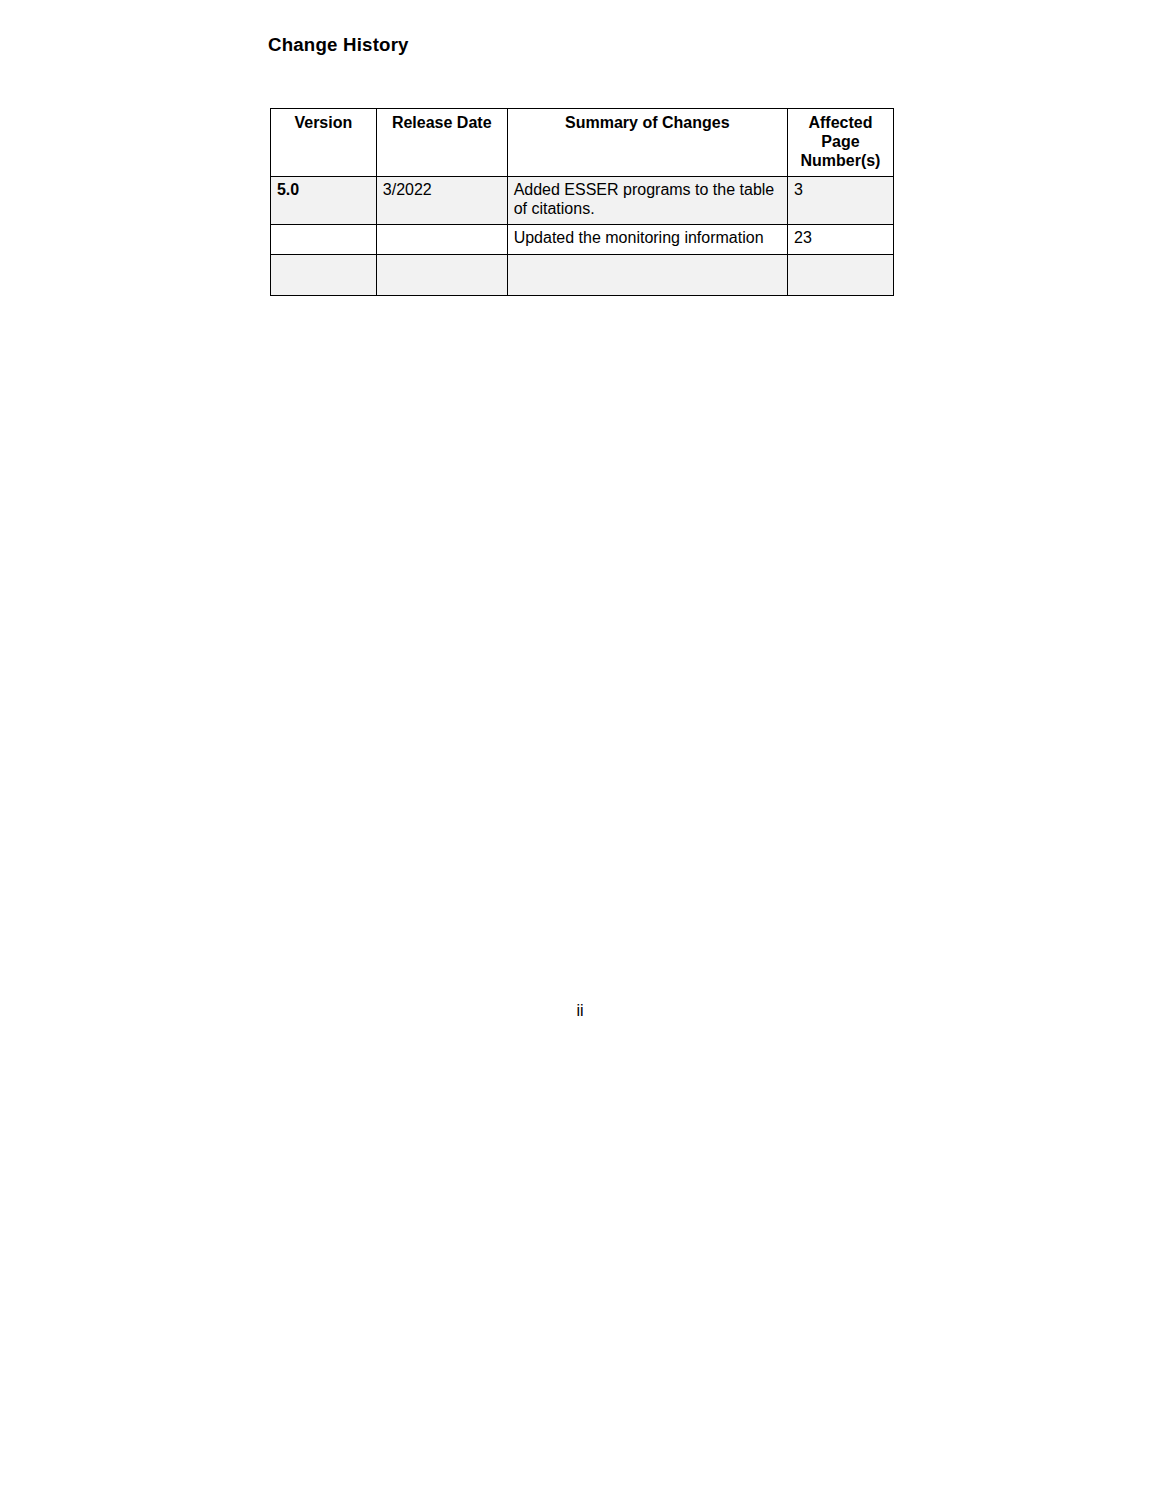Change History
| Version | Release Date | Summary of Changes | Affected Page Number(s) |
| --- | --- | --- | --- |
| 5.0 | 3/2022 | Added ESSER programs to the table of citations. | 3 |
| | | Updated the monitoring information | 23 |
ii